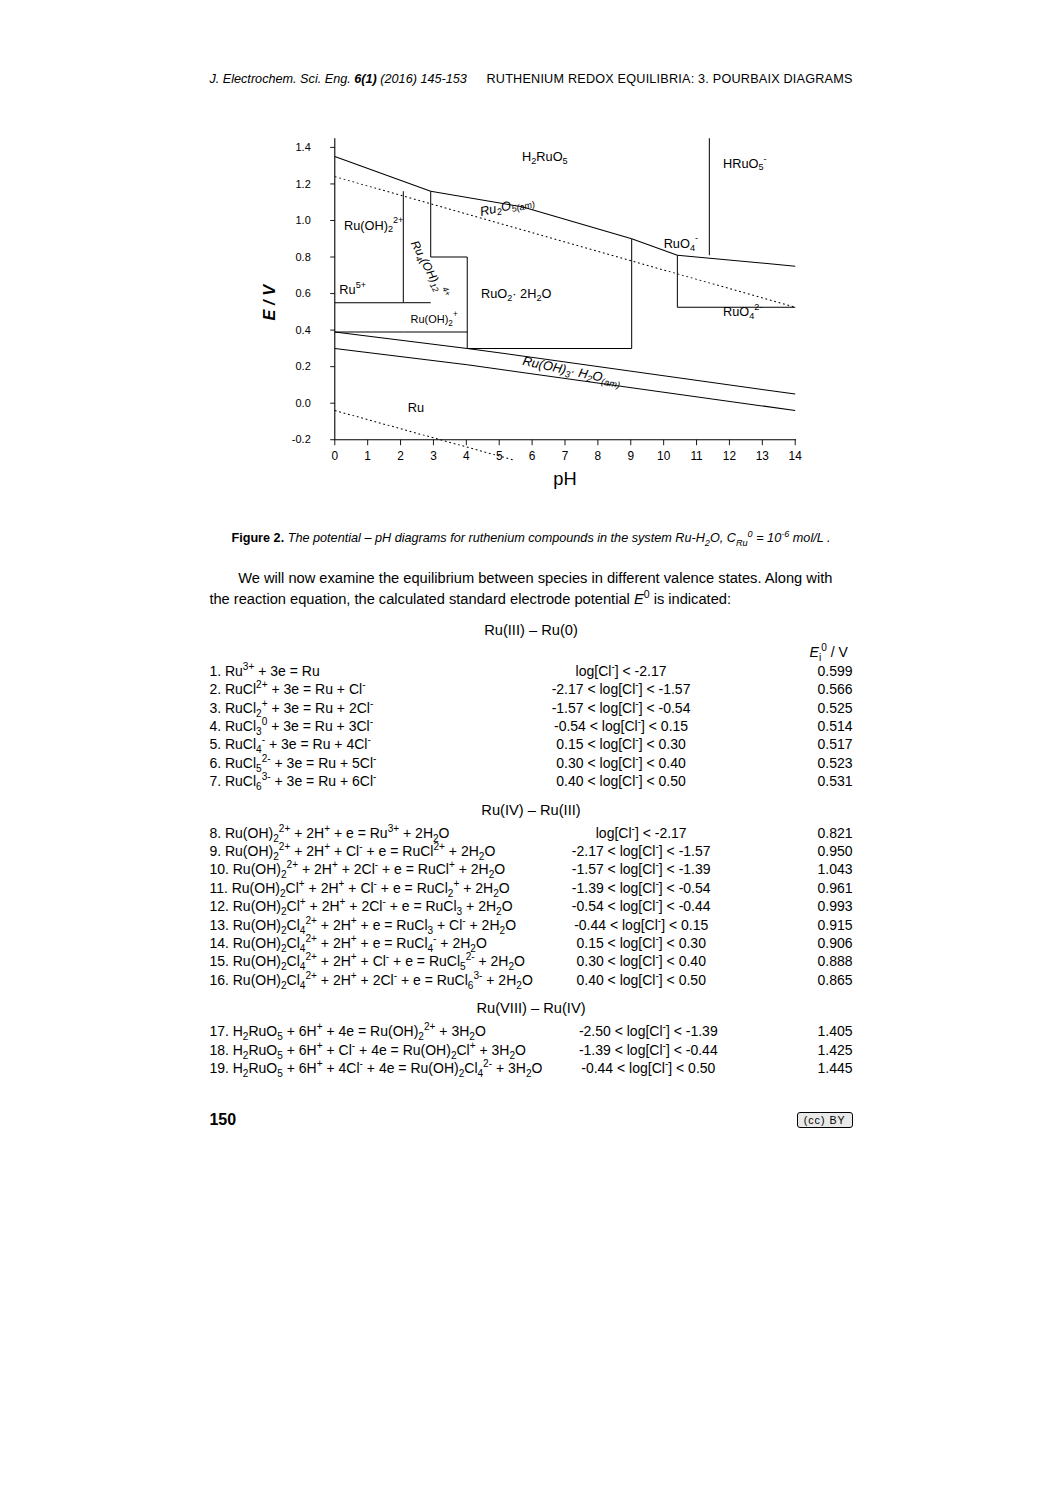J. Electrochem. Sci. Eng. 6(1) (2016) 145-153
RUTHENIUM REDOX EQUILIBRIA: 3. POURBAIX DIAGRAMS
1.4 1.2 1.0 0.8 0.6 0.4 0.2 0.0 -0.2 E / V 0 1 2 3 4 5 6 7 8 9 10 11 12 13 14 pH H2RuO5 HRuO5- Ru(OH)22+ Ru5+ Ru(OH)2+ RuO2· 2H2O RuO4- RuO42- Ru Ru2O5(am) Ru4(OH)124+ Ru(OH)3· H2O(am)
Figure 2. The potential – pH diagrams for ruthenium compounds in the system Ru-H2O, CRu0 = 10-6 mol/L .
We will now examine the equilibrium between species in different valence states. Along with the reaction equation, the calculated standard electrode potential E0 is indicated:
Ru(III) – Ru(0)
Ei0 / V
| 1. Ru 3+ + 3e = Ru | log[Cl - ] < -2.17 | 0.599 |
| 2. RuCl 2+ + 3e = Ru + Cl - | -2.17 < log[Cl - ] < -1.57 | 0.566 |
| 3. RuCl 2 + + 3e = Ru + 2Cl - | -1.57 < log[Cl - ] < -0.54 | 0.525 |
| 4. RuCl 3 0 + 3e = Ru + 3Cl - | -0.54 < log[Cl - ] < 0.15 | 0.514 |
| 5. RuCl 4 - + 3e = Ru + 4Cl - | 0.15 < log[Cl - ] < 0.30 | 0.517 |
| 6. RuCl 5 2- + 3e = Ru + 5Cl - | 0.30 < log[Cl - ] < 0.40 | 0.523 |
| 7. RuCl 6 3- + 3e = Ru + 6Cl - | 0.40 < log[Cl - ] < 0.50 | 0.531 |
Ru(IV) – Ru(III)
| 8. Ru(OH) 2 2+ + 2H + + e = Ru 3+ + 2H 2 O | log[Cl - ] < -2.17 | 0.821 |
| 9. Ru(OH) 2 2+ + 2H + + Cl - + e = RuCl 2+ + 2H 2 O | -2.17 < log[Cl - ] < -1.57 | 0.950 |
| 10. Ru(OH) 2 2+ + 2H + + 2Cl - + e = RuCl + + 2H 2 O | -1.57 < log[Cl - ] < -1.39 | 1.043 |
| 11. Ru(OH) 2 Cl + + 2H + + Cl - + e = RuCl 2 + + 2H 2 O | -1.39 < log[Cl - ] < -0.54 | 0.961 |
| 12. Ru(OH) 2 Cl + + 2H + + 2Cl - + e = RuCl 3 + 2H 2 O | -0.54 < log[Cl - ] < -0.44 | 0.993 |
| 13. Ru(OH) 2 Cl 4 2+ + 2H + + e = RuCl 3 + Cl - + 2H 2 O | -0.44 < log[Cl - ] < 0.15 | 0.915 |
| 14. Ru(OH) 2 Cl 4 2+ + 2H + + e = RuCl 4 - + 2H 2 O | 0.15 < log[Cl - ] < 0.30 | 0.906 |
| 15. Ru(OH) 2 Cl 4 2+ + 2H + + Cl - + e = RuCl 5 2- + 2H 2 O | 0.30 < log[Cl - ] < 0.40 | 0.888 |
| 16. Ru(OH) 2 Cl 4 2+ + 2H + + 2Cl - + e = RuCl 6 3- + 2H 2 O | 0.40 < log[Cl - ] < 0.50 | 0.865 |
Ru(VIII) – Ru(IV)
| 17. H 2 RuO 5 + 6H + + 4e = Ru(OH) 2 2+ + 3H 2 O | -2.50 < log[Cl - ] < -1.39 | 1.405 |
| 18. H 2 RuO 5 + 6H + + Cl - + 4e = Ru(OH) 2 Cl + + 3H 2 O | -1.39 < log[Cl - ] < -0.44 | 1.425 |
| 19. H 2 RuO 5 + 6H + + 4Cl - + 4e = Ru(OH) 2 Cl 4 2- + 3H 2 O | -0.44 < log[Cl - ] < 0.50 | 1.445 |
150
(cc) BY